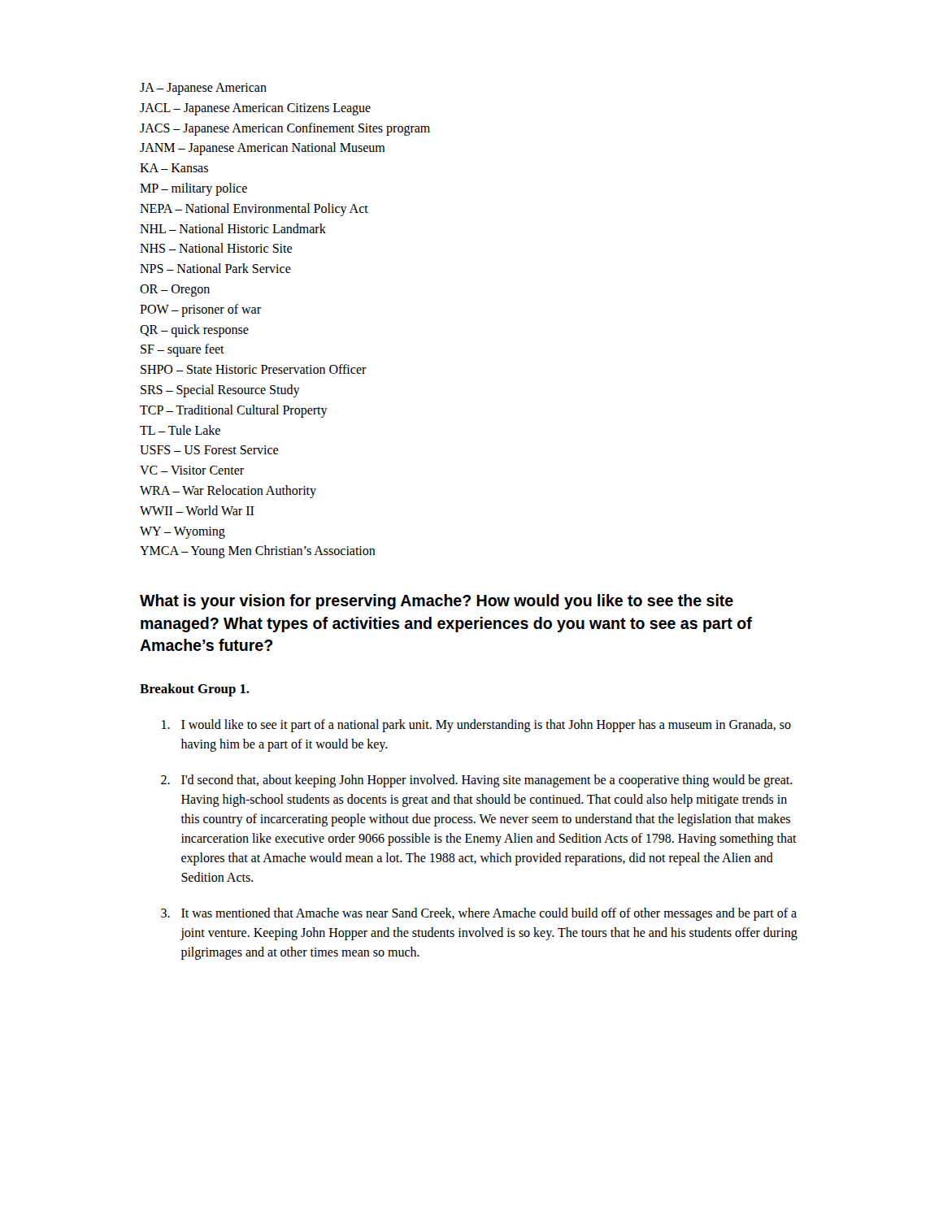JA – Japanese American
JACL – Japanese American Citizens League
JACS – Japanese American Confinement Sites program
JANM – Japanese American National Museum
KA – Kansas
MP – military police
NEPA – National Environmental Policy Act
NHL – National Historic Landmark
NHS – National Historic Site
NPS – National Park Service
OR – Oregon
POW – prisoner of war
QR – quick response
SF – square feet
SHPO – State Historic Preservation Officer
SRS – Special Resource Study
TCP – Traditional Cultural Property
TL – Tule Lake
USFS – US Forest Service
VC – Visitor Center
WRA – War Relocation Authority
WWII – World War II
WY – Wyoming
YMCA – Young Men Christian’s Association
What is your vision for preserving Amache? How would you like to see the site managed? What types of activities and experiences do you want to see as part of Amache’s future?
Breakout Group 1.
I would like to see it part of a national park unit. My understanding is that John Hopper has a museum in Granada, so having him be a part of it would be key.
I'd second that, about keeping John Hopper involved. Having site management be a cooperative thing would be great. Having high-school students as docents is great and that should be continued. That could also help mitigate trends in this country of incarcerating people without due process. We never seem to understand that the legislation that makes incarceration like executive order 9066 possible is the Enemy Alien and Sedition Acts of 1798. Having something that explores that at Amache would mean a lot. The 1988 act, which provided reparations, did not repeal the Alien and Sedition Acts.
It was mentioned that Amache was near Sand Creek, where Amache could build off of other messages and be part of a joint venture. Keeping John Hopper and the students involved is so key. The tours that he and his students offer during pilgrimages and at other times mean so much.